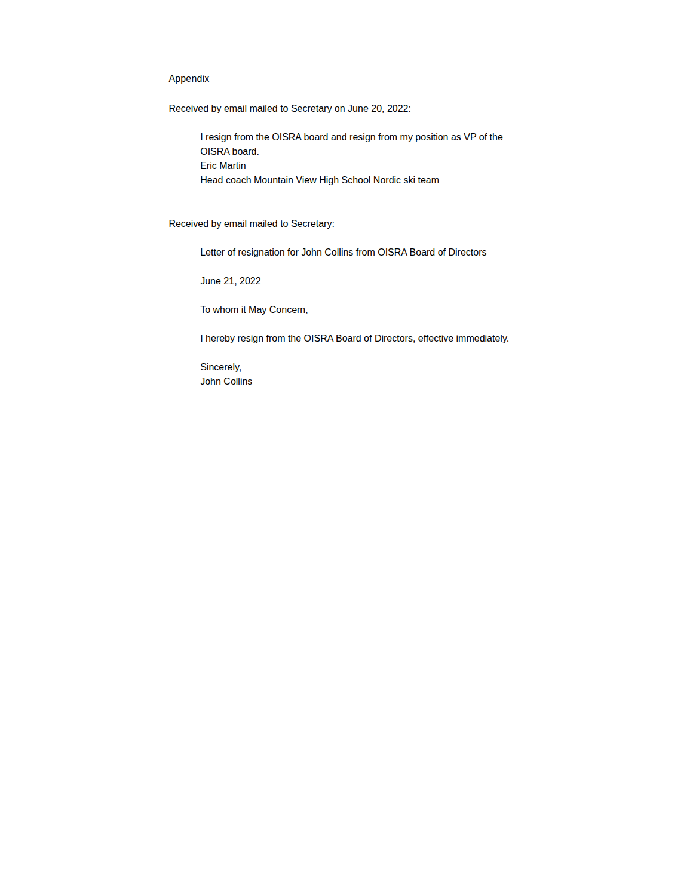Appendix
Received by email mailed to Secretary on June 20, 2022:
I resign from the OISRA board and resign from my position as VP of the OISRA board.
Eric Martin
Head coach Mountain View High School Nordic ski team
Received by email mailed to Secretary:
Letter of resignation for John Collins from OISRA Board of Directors
June 21, 2022
To whom it May Concern,
I hereby resign from the OISRA Board of Directors, effective immediately.
Sincerely,
John Collins